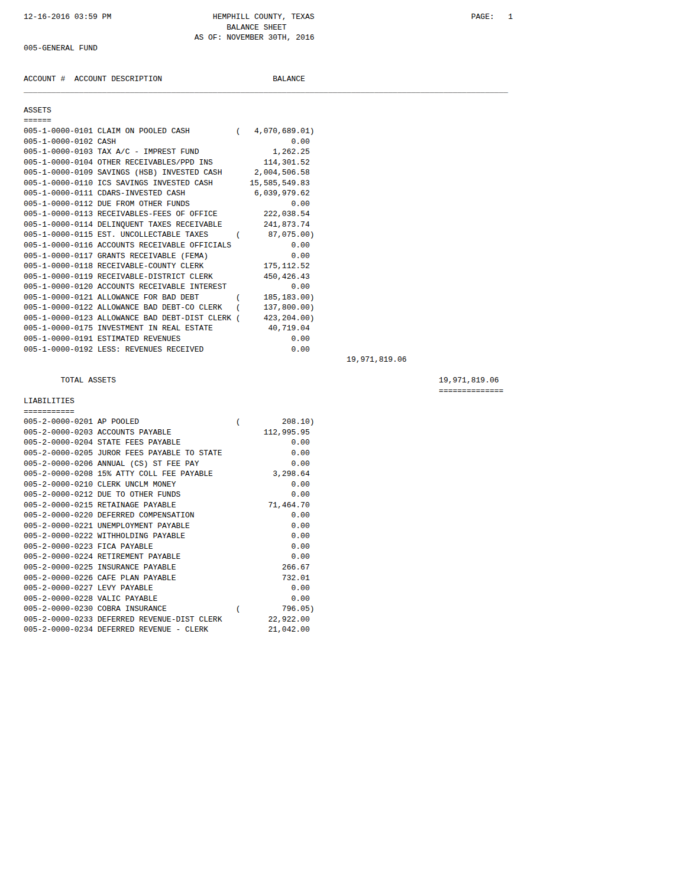12-16-2016 03:59 PM                      HEMPHILL COUNTY, TEXAS                                  PAGE:   1
                                            BALANCE SHEET
                                     AS OF: NOVEMBER 30TH, 2016
005-GENERAL FUND


ACCOUNT #  ACCOUNT DESCRIPTION                        BALANCE
_________________________________________________________________________________________________________

ASSETS
======
005-1-0000-0101 CLAIM ON POOLED CASH          (   4,070,689.01)
005-1-0000-0102 CASH                                      0.00
005-1-0000-0103 TAX A/C - IMPREST FUND                1,262.25
005-1-0000-0104 OTHER RECEIVABLES/PPD INS           114,301.52
005-1-0000-0109 SAVINGS (HSB) INVESTED CASH       2,004,506.58
005-1-0000-0110 ICS SAVINGS INVESTED CASH        15,585,549.83
005-1-0000-0111 CDARS-INVESTED CASH               6,039,979.62
005-1-0000-0112 DUE FROM OTHER FUNDS                      0.00
005-1-0000-0113 RECEIVABLES-FEES OF OFFICE          222,038.54
005-1-0000-0114 DELINQUENT TAXES RECEIVABLE         241,873.74
005-1-0000-0115 EST. UNCOLLECTABLE TAXES      (      87,075.00)
005-1-0000-0116 ACCOUNTS RECEIVABLE OFFICIALS             0.00
005-1-0000-0117 GRANTS RECEIVABLE (FEMA)                  0.00
005-1-0000-0118 RECEIVABLE-COUNTY CLERK             175,112.52
005-1-0000-0119 RECEIVABLE-DISTRICT CLERK           450,426.43
005-1-0000-0120 ACCOUNTS RECEIVABLE INTEREST              0.00
005-1-0000-0121 ALLOWANCE FOR BAD DEBT        (     185,183.00)
005-1-0000-0122 ALLOWANCE BAD DEBT-CO CLERK   (     137,800.00)
005-1-0000-0123 ALLOWANCE BAD DEBT-DIST CLERK (     423,204.00)
005-1-0000-0175 INVESTMENT IN REAL ESTATE            40,719.04
005-1-0000-0191 ESTIMATED REVENUES                        0.00
005-1-0000-0192 LESS: REVENUES RECEIVED                   0.00
                                                                      19,971,819.06

        TOTAL ASSETS                                                                      19,971,819.06
                                                                                          ==============
LIABILITIES
===========
005-2-0000-0201 AP POOLED                     (         208.10)
005-2-0000-0203 ACCOUNTS PAYABLE                    112,995.95
005-2-0000-0204 STATE FEES PAYABLE                        0.00
005-2-0000-0205 JUROR FEES PAYABLE TO STATE               0.00
005-2-0000-0206 ANNUAL (CS) ST FEE PAY                    0.00
005-2-0000-0208 15% ATTY COLL FEE PAYABLE             3,298.64
005-2-0000-0210 CLERK UNCLM MONEY                         0.00
005-2-0000-0212 DUE TO OTHER FUNDS                        0.00
005-2-0000-0215 RETAINAGE PAYABLE                    71,464.70
005-2-0000-0220 DEFERRED COMPENSATION                     0.00
005-2-0000-0221 UNEMPLOYMENT PAYABLE                      0.00
005-2-0000-0222 WITHHOLDING PAYABLE                       0.00
005-2-0000-0223 FICA PAYABLE                              0.00
005-2-0000-0224 RETIREMENT PAYABLE                        0.00
005-2-0000-0225 INSURANCE PAYABLE                       266.67
005-2-0000-0226 CAFE PLAN PAYABLE                       732.01
005-2-0000-0227 LEVY PAYABLE                              0.00
005-2-0000-0228 VALIC PAYABLE                             0.00
005-2-0000-0230 COBRA INSURANCE               (         796.05)
005-2-0000-0233 DEFERRED REVENUE-DIST CLERK          22,922.00
005-2-0000-0234 DEFERRED REVENUE - CLERK             21,042.00